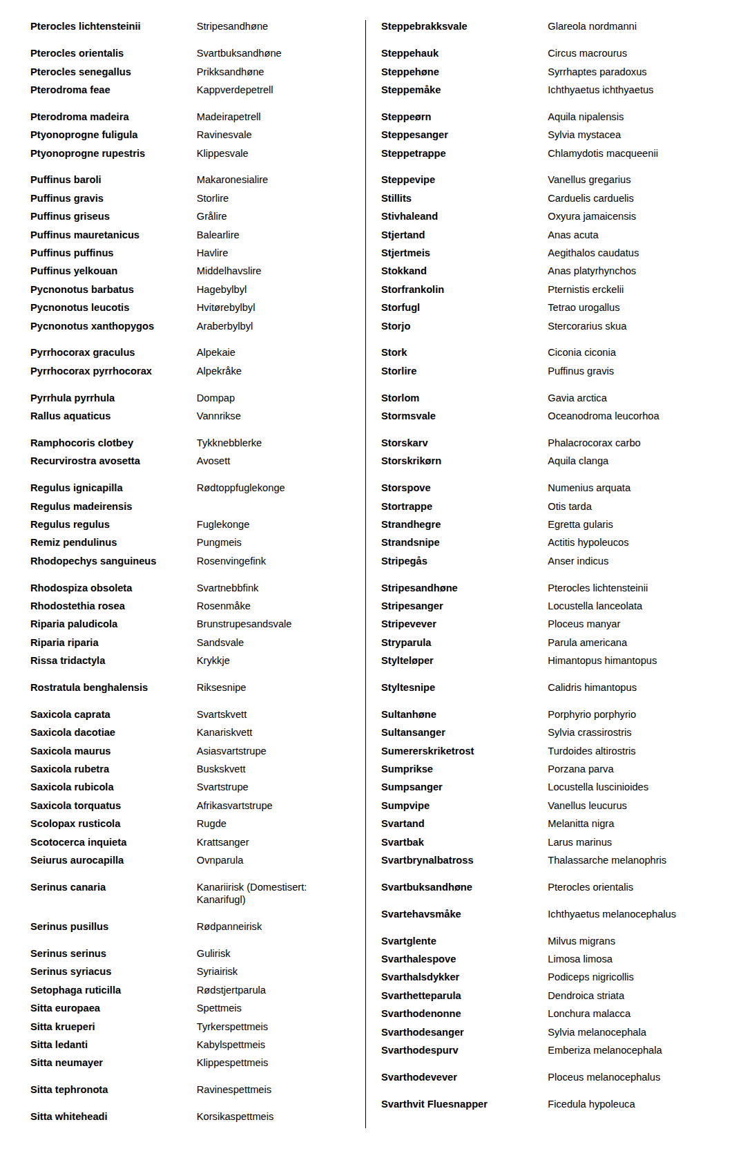| Pterocles lichtensteinii | Stripesandhøne |
| Pterocles orientalis | Svartbuksandhøne |
| Pterocles senegallus | Prikksandhøne |
| Pterodroma feae | Kappverdepetrell |
| Pterodroma madeira | Madeirapetrell |
| Ptyonoprogne fuligula | Ravinesvale |
| Ptyonoprogne rupestris | Klippesvale |
| Puffinus baroli | Makaronesialire |
| Puffinus gravis | Storlire |
| Puffinus griseus | Grålire |
| Puffinus mauretanicus | Balearlire |
| Puffinus puffinus | Havlire |
| Puffinus yelkouan | Middelhavslire |
| Pycnonotus barbatus | Hagebylbyl |
| Pycnonotus leucotis | Hvitørebylbyl |
| Pycnonotus xanthopygos | Araberbylbyl |
| Pyrrhocorax graculus | Alpekaie |
| Pyrrhocorax pyrrhocorax | Alpekråke |
| Pyrrhula pyrrhula | Dompap |
| Rallus aquaticus | Vannrikse |
| Ramphocoris clotbey | Tykknebblerke |
| Recurvirostra avosetta | Avosett |
| Regulus ignicapilla | Rødtoppfuglekonge |
| Regulus madeirensis | |
| Regulus regulus | Fuglekonge |
| Remiz pendulinus | Pungmeis |
| Rhodopechys sanguineus | Rosenvingefink |
| Rhodospiza obsoleta | Svartnebbfink |
| Rhodostethia rosea | Rosenmåke |
| Riparia paludicola | Brunstrupesandsvale |
| Riparia riparia | Sandsvale |
| Rissa tridactyla | Krykkje |
| Rostratula benghalensis | Riksesnipe |
| Saxicola caprata | Svartskvett |
| Saxicola dacotiae | Kanariskvett |
| Saxicola maurus | Asiasvartstrupe |
| Saxicola rubetra | Buskskvett |
| Saxicola rubicola | Svartstrupe |
| Saxicola torquatus | Afrikasvartstrupe |
| Scolopax rusticola | Rugde |
| Scotocerca inquieta | Krattsanger |
| Seiurus aurocapilla | Ovnparula |
| Serinus canaria | Kanariirisk (Domestisert: Kanarifugl) |
| Serinus pusillus | Rødpanneirisk |
| Serinus serinus | Gulirisk |
| Serinus syriacus | Syriairisk |
| Setophaga ruticilla | Rødstjertparula |
| Sitta europaea | Spettmeis |
| Sitta krueperi | Tyrkerspettmeis |
| Sitta ledanti | Kabylspettmeis |
| Sitta neumayer | Klippespettmeis |
| Sitta tephronota | Ravinespettmeis |
| Sitta whiteheadi | Korsikaspettmeis |
| Steppebrakksvale | Glareola nordmanni |
| Steppehauk | Circus macrourus |
| Steppehøne | Syrrhaptes paradoxus |
| Steppemåke | Ichthyaetus ichthyaetus |
| Steppeørn | Aquila nipalensis |
| Steppesanger | Sylvia mystacea |
| Steppetrappe | Chlamydotis macqueenii |
| Steppevipe | Vanellus gregarius |
| Stillits | Carduelis carduelis |
| Stivhaleand | Oxyura jamaicensis |
| Stjertand | Anas acuta |
| Stjertmeis | Aegithalos caudatus |
| Stokkand | Anas platyrhynchos |
| Storfrankolin | Pternistis erckelii |
| Storfugl | Tetrao urogallus |
| Storjo | Stercorarius skua |
| Stork | Ciconia ciconia |
| Storlire | Puffinus gravis |
| Storlom | Gavia arctica |
| Stormsvale | Oceanodroma leucorhoa |
| Storskarv | Phalacrocorax carbo |
| Storskrikørn | Aquila clanga |
| Storspove | Numenius arquata |
| Stortrappe | Otis tarda |
| Strandhegre | Egretta gularis |
| Strandsnipe | Actitis hypoleucos |
| Stripegås | Anser indicus |
| Stripesandhøne | Pterocles lichtensteinii |
| Stripesanger | Locustella lanceolata |
| Stripevever | Ploceus manyar |
| Stryparula | Parula americana |
| Stylteløper | Himantopus himantopus |
| Styltesnipe | Calidris himantopus |
| Sultanhøne | Porphyrio porphyrio |
| Sultansanger | Sylvia crassirostris |
| Sumererskriketrost | Turdoides altirostris |
| Sumprikse | Porzana parva |
| Sumpsanger | Locustella luscinioides |
| Sumpvipe | Vanellus leucurus |
| Svartand | Melanitta nigra |
| Svartbak | Larus marinus |
| Svartbrynalbatross | Thalassarche melanophris |
| Svartbuksandhøne | Pterocles orientalis |
| Svartehavsmåke | Ichthyaetus melanocephalus |
| Svartglente | Milvus migrans |
| Svarthalespove | Limosa limosa |
| Svarthalsdykker | Podiceps nigricollis |
| Svarthetteparula | Dendroica striata |
| Svarthodenonne | Lonchura malacca |
| Svarthodesanger | Sylvia melanocephala |
| Svarthodespurv | Emberiza melanocephala |
| Svarthodevever | Ploceus melanocephalus |
| Svarthvit Fluesnapper | Ficedula hypoleuca |